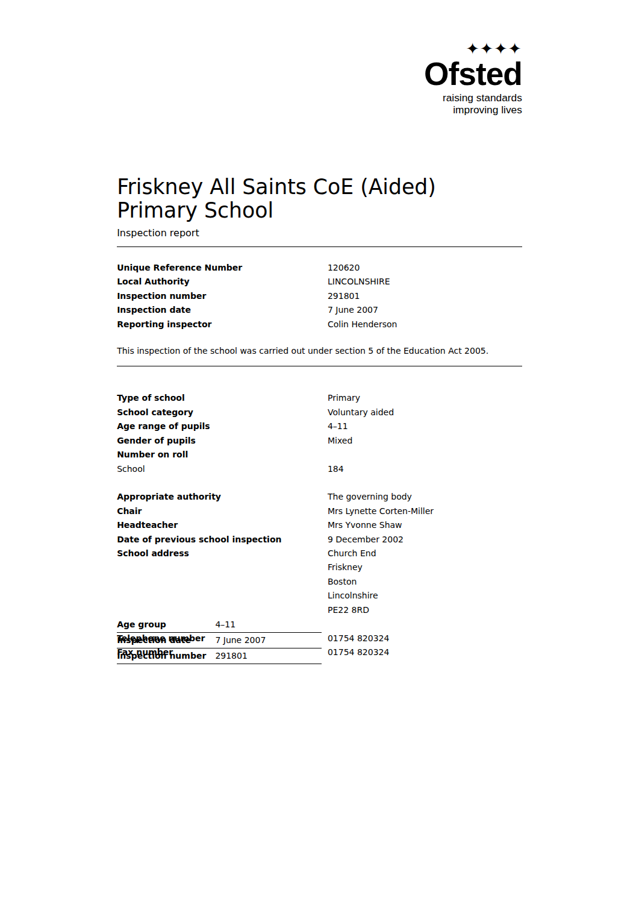✦✦✦✦
Ofsted
raising standards
improving lives
Friskney All Saints CoE (Aided) Primary School
Inspection report
| Unique Reference Number | 120620 |
| Local Authority | LINCOLNSHIRE |
| Inspection number | 291801 |
| Inspection date | 7 June 2007 |
| Reporting inspector | Colin Henderson |
This inspection of the school was carried out under section 5 of the Education Act 2005.
| Type of school | Primary |
| School category | Voluntary aided |
| Age range of pupils | 4–11 |
| Gender of pupils | Mixed |
| Number on roll | |
| School | 184 |
| Appropriate authority | The governing body |
| Chair | Mrs Lynette Corten-Miller |
| Headteacher | Mrs Yvonne Shaw |
| Date of previous school inspection | 9 December 2002 |
| School address | Church End |
| | Friskney |
| | Boston |
| | Lincolnshire |
| | PE22 8RD |
| Telephone number | 01754 820324 |
| Fax number | 01754 820324 |
| Age group | 4–11 |
| Inspection date | 7 June 2007 |
| Inspection number | 291801 |